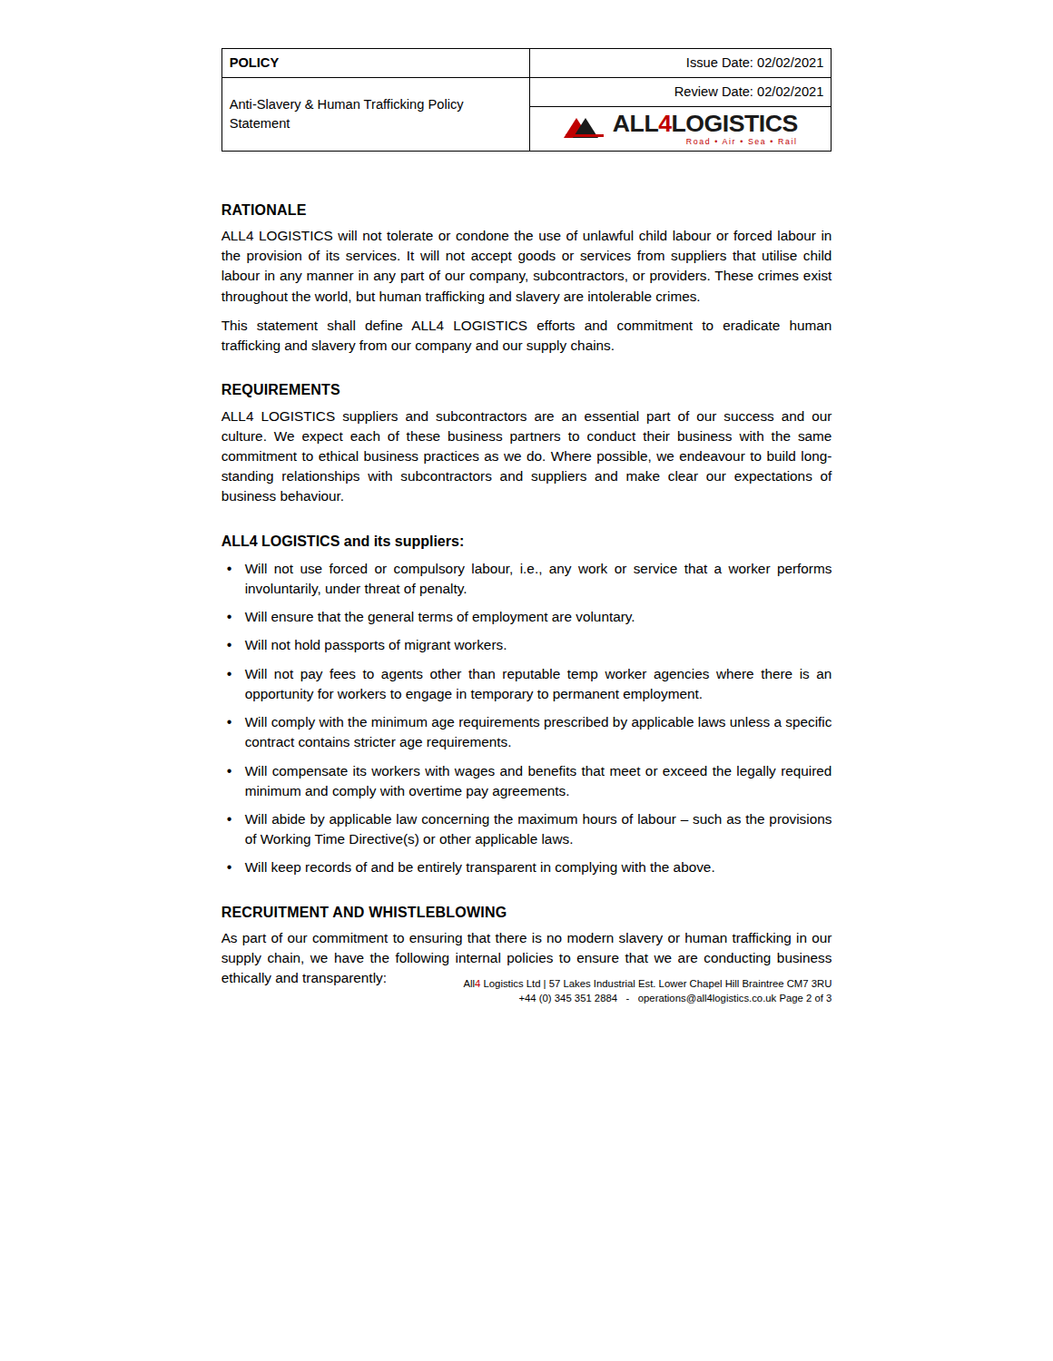| POLICY | Issue Date: 02/02/2021 |
| Anti-Slavery & Human Trafficking Policy Statement | Review Date: 02/02/2021 |
| ALL 4 LOGISTICS Road • Air • Sea • Rail |
RATIONALE
ALL4 LOGISTICS will not tolerate or condone the use of unlawful child labour or forced labour in the provision of its services. It will not accept goods or services from suppliers that utilise child labour in any manner in any part of our company, subcontractors, or providers. These crimes exist throughout the world, but human trafficking and slavery are intolerable crimes.
This statement shall define ALL4 LOGISTICS efforts and commitment to eradicate human trafficking and slavery from our company and our supply chains.
REQUIREMENTS
ALL4 LOGISTICS suppliers and subcontractors are an essential part of our success and our culture. We expect each of these business partners to conduct their business with the same commitment to ethical business practices as we do. Where possible, we endeavour to build long-standing relationships with subcontractors and suppliers and make clear our expectations of business behaviour.
ALL4 LOGISTICS and its suppliers:
Will not use forced or compulsory labour, i.e., any work or service that a worker performs involuntarily, under threat of penalty.
Will ensure that the general terms of employment are voluntary.
Will not hold passports of migrant workers.
Will not pay fees to agents other than reputable temp worker agencies where there is an opportunity for workers to engage in temporary to permanent employment.
Will comply with the minimum age requirements prescribed by applicable laws unless a specific contract contains stricter age requirements.
Will compensate its workers with wages and benefits that meet or exceed the legally required minimum and comply with overtime pay agreements.
Will abide by applicable law concerning the maximum hours of labour – such as the provisions of Working Time Directive(s) or other applicable laws.
Will keep records of and be entirely transparent in complying with the above.
RECRUITMENT AND WHISTLEBLOWING
As part of our commitment to ensuring that there is no modern slavery or human trafficking in our supply chain, we have the following internal policies to ensure that we are conducting business ethically and transparently:
All4 Logistics Ltd | 57 Lakes Industrial Est. Lower Chapel Hill Braintree CM7 3RU
+44 (0) 345 351 2884 - operations@all4logistics.co.uk Page 2 of 3